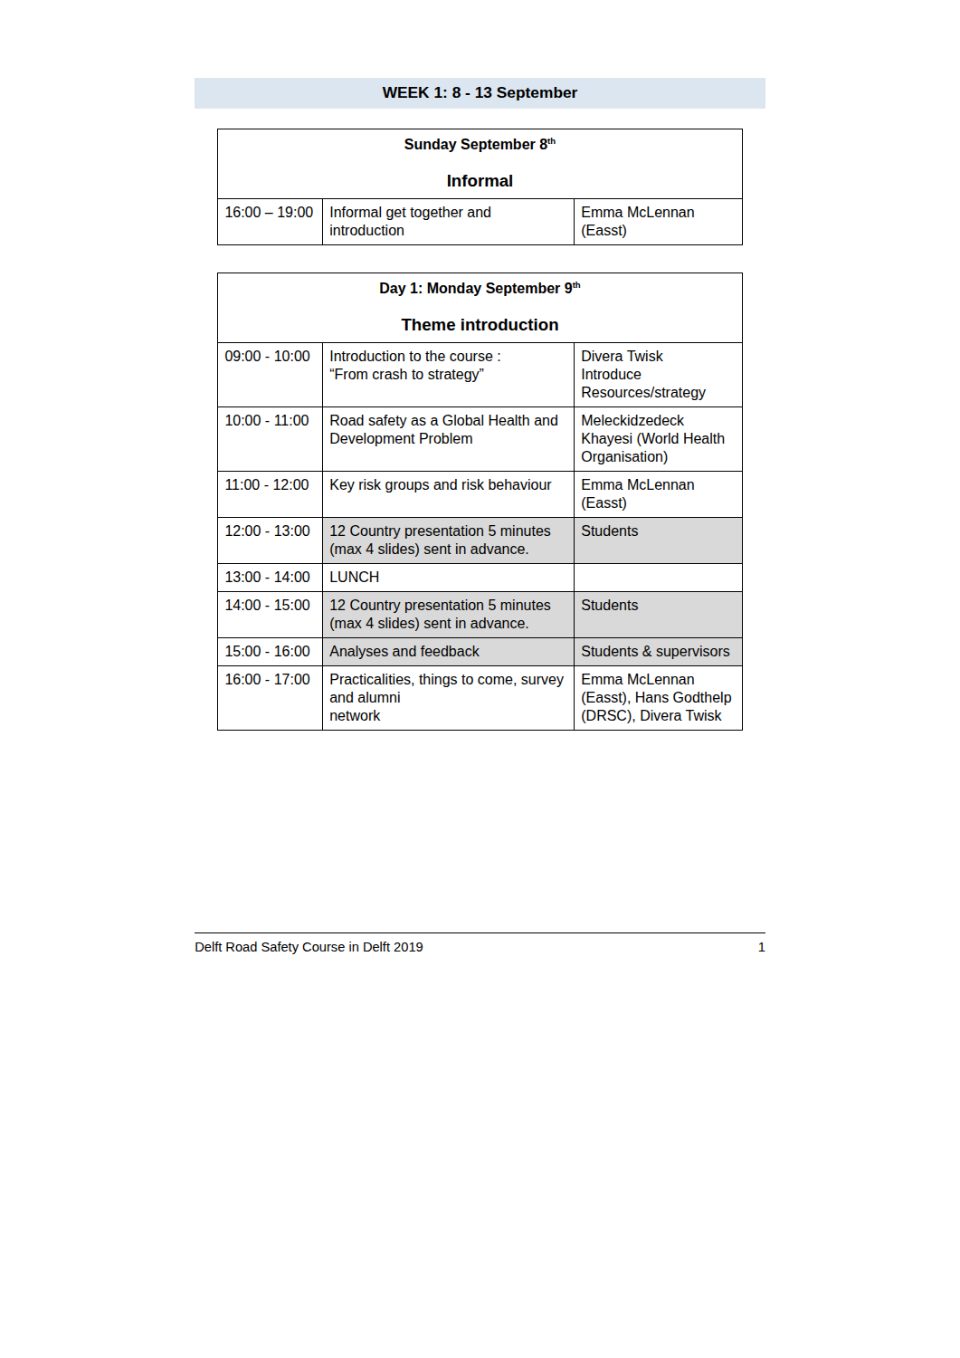WEEK 1: 8 - 13 September
| Sunday September 8 th Informal |
| 16:00 – 19:00 | Informal get together and introduction | Emma McLennan (Easst) |
| Day 1: Monday September 9 th Theme introduction |
| 09:00 - 10:00 | Introduction to the course : “From crash to strategy” | Divera Twisk Introduce Resources/strategy |
| 10:00 - 11:00 | Road safety as a Global Health and Development Problem | Meleckidzedeck Khayesi (World Health Organisation) |
| 11:00 - 12:00 | Key risk groups and risk behaviour | Emma McLennan (Easst) |
| 12:00 - 13:00 | 12 Country presentation 5 minutes (max 4 slides) sent in advance. | Students |
| 13:00 - 14:00 | LUNCH | |
| 14:00 - 15:00 | 12 Country presentation 5 minutes (max 4 slides) sent in advance. | Students |
| 15:00 - 16:00 | Analyses and feedback | Students & supervisors |
| 16:00 - 17:00 | Practicalities, things to come, survey and alumni network | Emma McLennan (Easst), Hans Godthelp (DRSC), Divera Twisk |
Delft Road Safety Course in Delft 2019 1